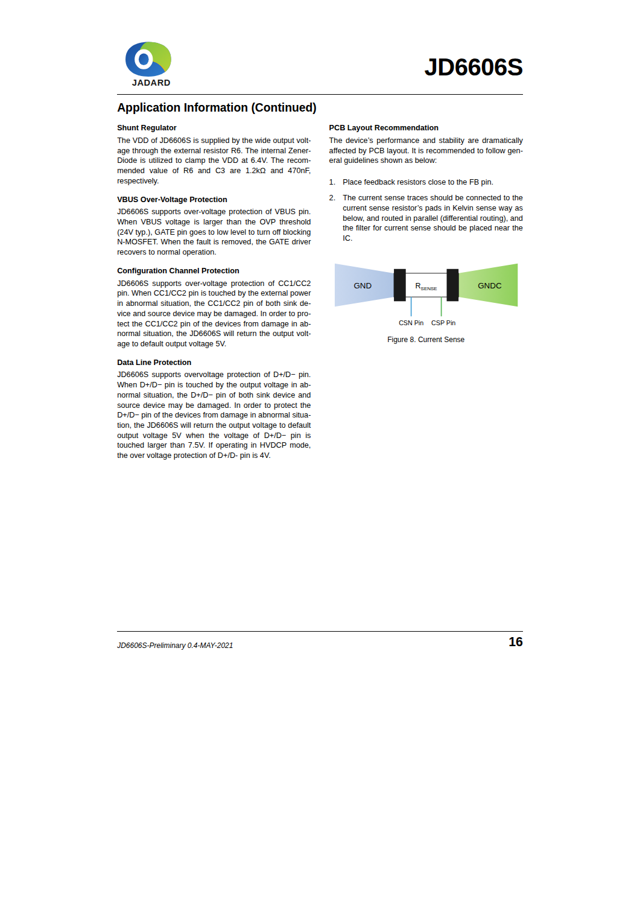JADARD
JD6606S
Application Information (Continued)
Shunt Regulator
The VDD of JD6606S is supplied by the wide output voltage through the external resistor R6. The internal Zener-Diode is utilized to clamp the VDD at 6.4V. The recommended value of R6 and C3 are 1.2kΩ and 470nF, respectively.
VBUS Over-Voltage Protection
JD6606S supports over-voltage protection of VBUS pin. When VBUS voltage is larger than the OVP threshold (24V typ.), GATE pin goes to low level to turn off blocking N-MOSFET. When the fault is removed, the GATE driver recovers to normal operation.
Configuration Channel Protection
JD6606S supports over-voltage protection of CC1/CC2 pin. When CC1/CC2 pin is touched by the external power in abnormal situation, the CC1/CC2 pin of both sink device and source device may be damaged. In order to protect the CC1/CC2 pin of the devices from damage in abnormal situation, the JD6606S will return the output voltage to default output voltage 5V.
Data Line Protection
JD6606S supports overvoltage protection of D+/D− pin. When D+/D− pin is touched by the output voltage in abnormal situation, the D+/D− pin of both sink device and source device may be damaged. In order to protect the D+/D− pin of the devices from damage in abnormal situation, the JD6606S will return the output voltage to default output voltage 5V when the voltage of D+/D− pin is touched larger than 7.5V. If operating in HVDCP mode, the over voltage protection of D+/D- pin is 4V.
PCB Layout Recommendation
The device’s performance and stability are dramatically affected by PCB layout. It is recommended to follow general guidelines shown as below:
Place feedback resistors close to the FB pin.
The current sense traces should be connected to the current sense resistor’s pads in Kelvin sense way as below, and routed in parallel (differential routing), and the filter for current sense should be placed near the IC.
GND GNDC RSENSE CSN Pin CSP Pin
Figure 8. Current Sense
JD6606S-Preliminary 0.4-MAY-2021
16